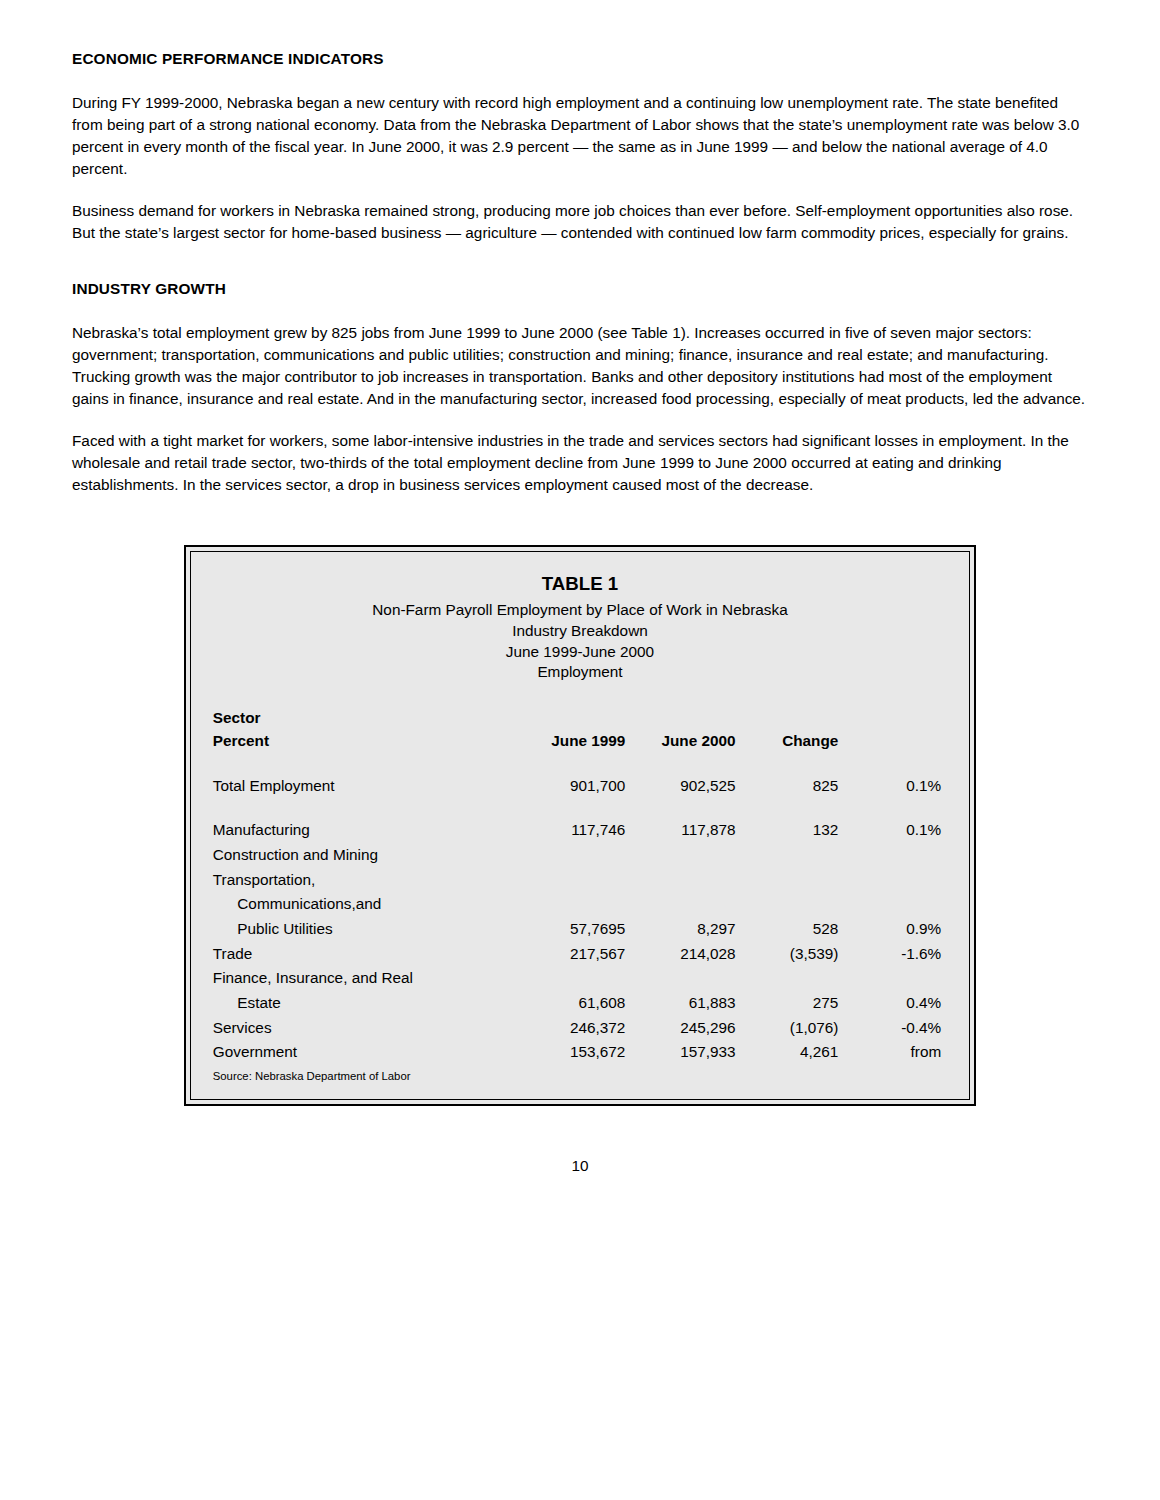ECONOMIC PERFORMANCE INDICATORS
During FY 1999-2000, Nebraska began a new century with record high employment and a continuing low unemployment rate. The state benefited from being part of a strong national economy. Data from the Nebraska Department of Labor shows that the state’s unemployment rate was below 3.0 percent in every month of the fiscal year. In June 2000, it was 2.9 percent — the same as in June 1999 — and below the national average of 4.0 percent.
Business demand for workers in Nebraska remained strong, producing more job choices than ever before. Self-employment opportunities also rose. But the state’s largest sector for home-based business — agriculture — contended with continued low farm commodity prices, especially for grains.
INDUSTRY GROWTH
Nebraska’s total employment grew by 825 jobs from June 1999 to June 2000 (see Table 1). Increases occurred in five of seven major sectors: government; transportation, communications and public utilities; construction and mining; finance, insurance and real estate; and manufacturing. Trucking growth was the major contributor to job increases in transportation. Banks and other depository institutions had most of the employment gains in finance, insurance and real estate. And in the manufacturing sector, increased food processing, especially of meat products, led the advance.
Faced with a tight market for workers, some labor-intensive industries in the trade and services sectors had significant losses in employment. In the wholesale and retail trade sector, two-thirds of the total employment decline from June 1999 to June 2000 occurred at eating and drinking establishments. In the services sector, a drop in business services employment caused most of the decrease.
TABLE 1
Non-Farm Payroll Employment by Place of Work in Nebraska
Industry Breakdown
June 1999-June 2000
Employment
| Sector Percent | June 1999 | June 2000 | Change | |
| --- | --- | --- | --- | --- |
| Total Employment | 901,700 | 902,525 | 825 | 0.1% |
| Manufacturing | 117,746 | 117,878 | 132 | 0.1% |
| Construction and Mining | | | | |
| Transportation, | | | | |
| Communications,and | | | | |
| Public Utilities | 57,7695 | 8,297 | 528 | 0.9% |
| Trade | 217,567 | 214,028 | (3,539) | -1.6% |
| Finance, Insurance, and Real | | | | |
| Estate | 61,608 | 61,883 | 275 | 0.4% |
| Services | 246,372 | 245,296 | (1,076) | -0.4% |
| Government | 153,672 | 157,933 | 4,261 | from |
Source: Nebraska Department of Labor
10